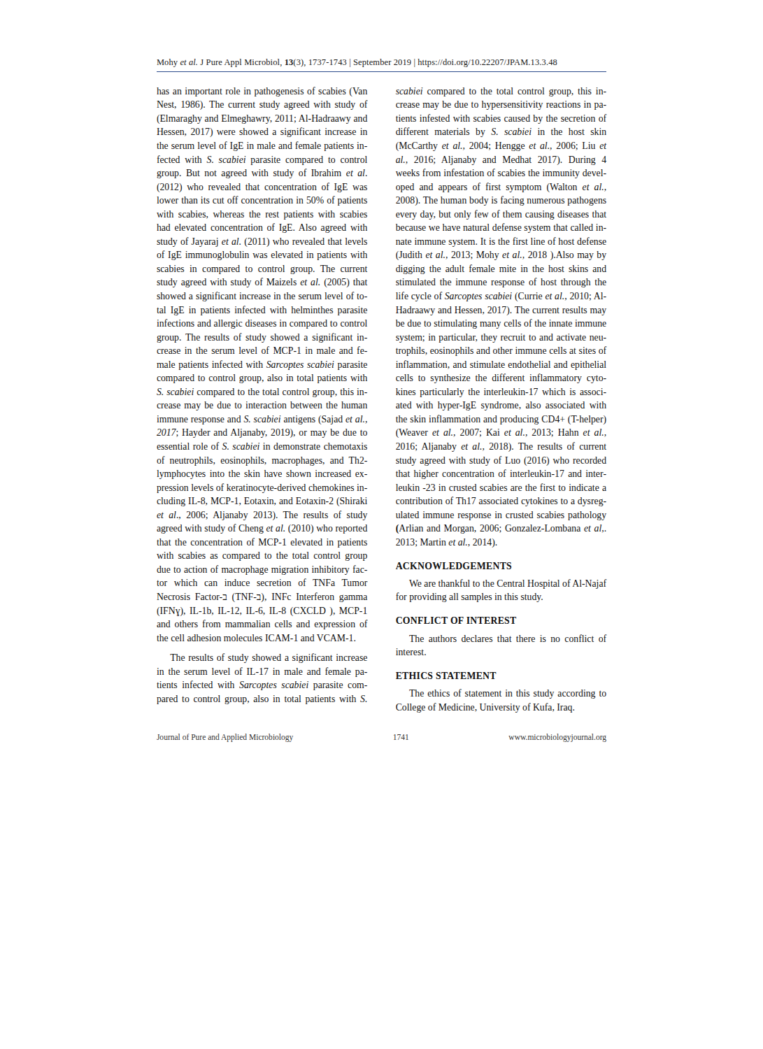Mohy et al. J Pure Appl Microbiol, 13(3), 1737-1743 | September 2019 | https://doi.org/10.22207/JPAM.13.3.48
has an important role in pathogenesis of scabies (Van Nest, 1986). The current study agreed with study of (Elmaraghy and Elmeghawry, 2011; Al-Hadraawy and Hessen, 2017) were showed a significant increase in the serum level of IgE in male and female patients infected with S. scabiei parasite compared to control group. But not agreed with study of Ibrahim et al. (2012) who revealed that concentration of IgE was lower than its cut off concentration in 50% of patients with scabies, whereas the rest patients with scabies had elevated concentration of IgE. Also agreed with study of Jayaraj et al. (2011) who revealed that levels of IgE immunoglobulin was elevated in patients with scabies in compared to control group. The current study agreed with study of Maizels et al. (2005) that showed a significant increase in the serum level of total IgE in patients infected with helminthes parasite infections and allergic diseases in compared to control group. The results of study showed a significant increase in the serum level of MCP-1 in male and female patients infected with Sarcoptes scabiei parasite compared to control group, also in total patients with S. scabiei compared to the total control group, this increase may be due to interaction between the human immune response and S. scabiei antigens (Sajad et al., 2017; Hayder and Aljanaby, 2019), or may be due to essential role of S. scabiei in demonstrate chemotaxis of neutrophils, eosinophils, macrophages, and Th2- lymphocytes into the skin have shown increased expression levels of keratinocyte-derived chemokines including IL-8, MCP-1, Eotaxin, and Eotaxin-2 (Shiraki et al., 2006; Aljanaby 2013). The results of study agreed with study of Cheng et al. (2010) who reported that the concentration of MCP-1 elevated in patients with scabies as compared to the total control group due to action of macrophage migration inhibitory factor which can induce secretion of TNFa Tumor Necrosis Factor-ב (TNF-ב), INFc Interferon gamma (IFNɣ), IL-1b, IL-12, IL-6, IL-8 (CXCLD ), MCP-1 and others from mammalian cells and expression of the cell adhesion molecules ICAM-1 and VCAM-1.
The results of study showed a significant increase in the serum level of IL-17 in male and female patients infected with Sarcoptes scabiei parasite compared to control group, also in total patients with S. scabiei compared to the total control group, this increase may be due to hypersensitivity reactions in patients infested with scabies caused by the secretion of different materials by S. scabiei in the host skin (McCarthy et al., 2004; Hengge et al., 2006; Liu et al., 2016; Aljanaby and Medhat 2017). During 4 weeks from infestation of scabies the immunity developed and appears of first symptom (Walton et al., 2008). The human body is facing numerous pathogens every day, but only few of them causing diseases that because we have natural defense system that called innate immune system. It is the first line of host defense (Judith et al., 2013; Mohy et al., 2018 ).Also may by digging the adult female mite in the host skins and stimulated the immune response of host through the life cycle of Sarcoptes scabiei (Currie et al., 2010; Al-Hadraawy and Hessen, 2017). The current results may be due to stimulating many cells of the innate immune system; in particular, they recruit to and activate neutrophils, eosinophils and other immune cells at sites of inflammation, and stimulate endothelial and epithelial cells to synthesize the different inflammatory cytokines particularly the interleukin-17 which is associated with hyper-IgE syndrome, also associated with the skin inflammation and producing CD4+ (T-helper) (Weaver et al., 2007; Kai et al., 2013; Hahn et al., 2016; Aljanaby et al., 2018). The results of current study agreed with study of Luo (2016) who recorded that higher concentration of interleukin-17 and interleukin -23 in crusted scabies are the first to indicate a contribution of Th17 associated cytokines to a dysregulated immune response in crusted scabies pathology (Arlian and Morgan, 2006; Gonzalez-Lombana et al,. 2013; Martin et al., 2014).
Acknowledgements
We are thankful to the Central Hospital of Al-Najaf for providing all samples in this study.
Conflict of Interest
The authors declares that there is no conflict of interest.
Ethics Statement
The ethics of statement in this study according to College of Medicine, University of Kufa, Iraq.
Journal of Pure and Applied Microbiology 1741 www.microbiologyjournal.org